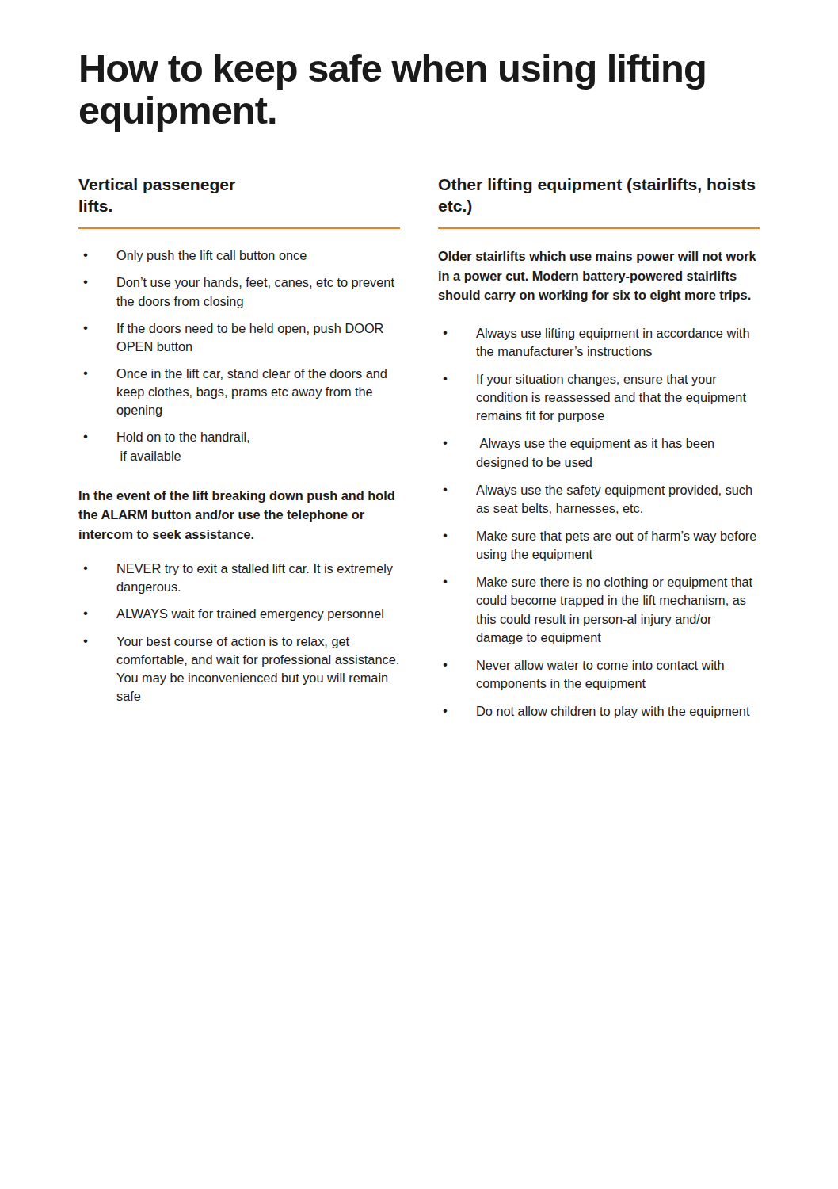How to keep safe when using lifting equipment.
Vertical passeneger
lifts.
Only push the lift call button once
Don’t use your hands, feet, canes, etc to prevent the doors from closing
If the doors need to be held open, push DOOR OPEN button
Once in the lift car, stand clear of the doors and keep clothes, bags, prams etc away from the opening
Hold on to the handrail,
if available
In the event of the lift breaking down push and hold the ALARM button and/or use the telephone or intercom to seek assistance.
NEVER try to exit a stalled lift car. It is extremely dangerous.
ALWAYS wait for trained emergency personnel
Your best course of action is to relax, get comfortable, and wait for professional assistance. You may be inconvenienced but you will remain safe
Other lifting equipment (stairlifts, hoists etc.)
Older stairlifts which use mains power will not work in a power cut. Modern battery-powered stairlifts should carry on working for six to eight more trips.
Always use lifting equipment in accordance with the manufacturer’s instructions
If your situation changes, ensure that your condition is reassessed and that the equipment remains fit for purpose
Always use the equipment as it has been designed to be used
Always use the safety equipment provided, such as seat belts, harnesses, etc.
Make sure that pets are out of harm’s way before using the equipment
Make sure there is no clothing or equipment that could become trapped in the lift mechanism, as this could result in person-al injury and/or damage to equipment
Never allow water to come into contact with components in the equipment
Do not allow children to play with the equipment